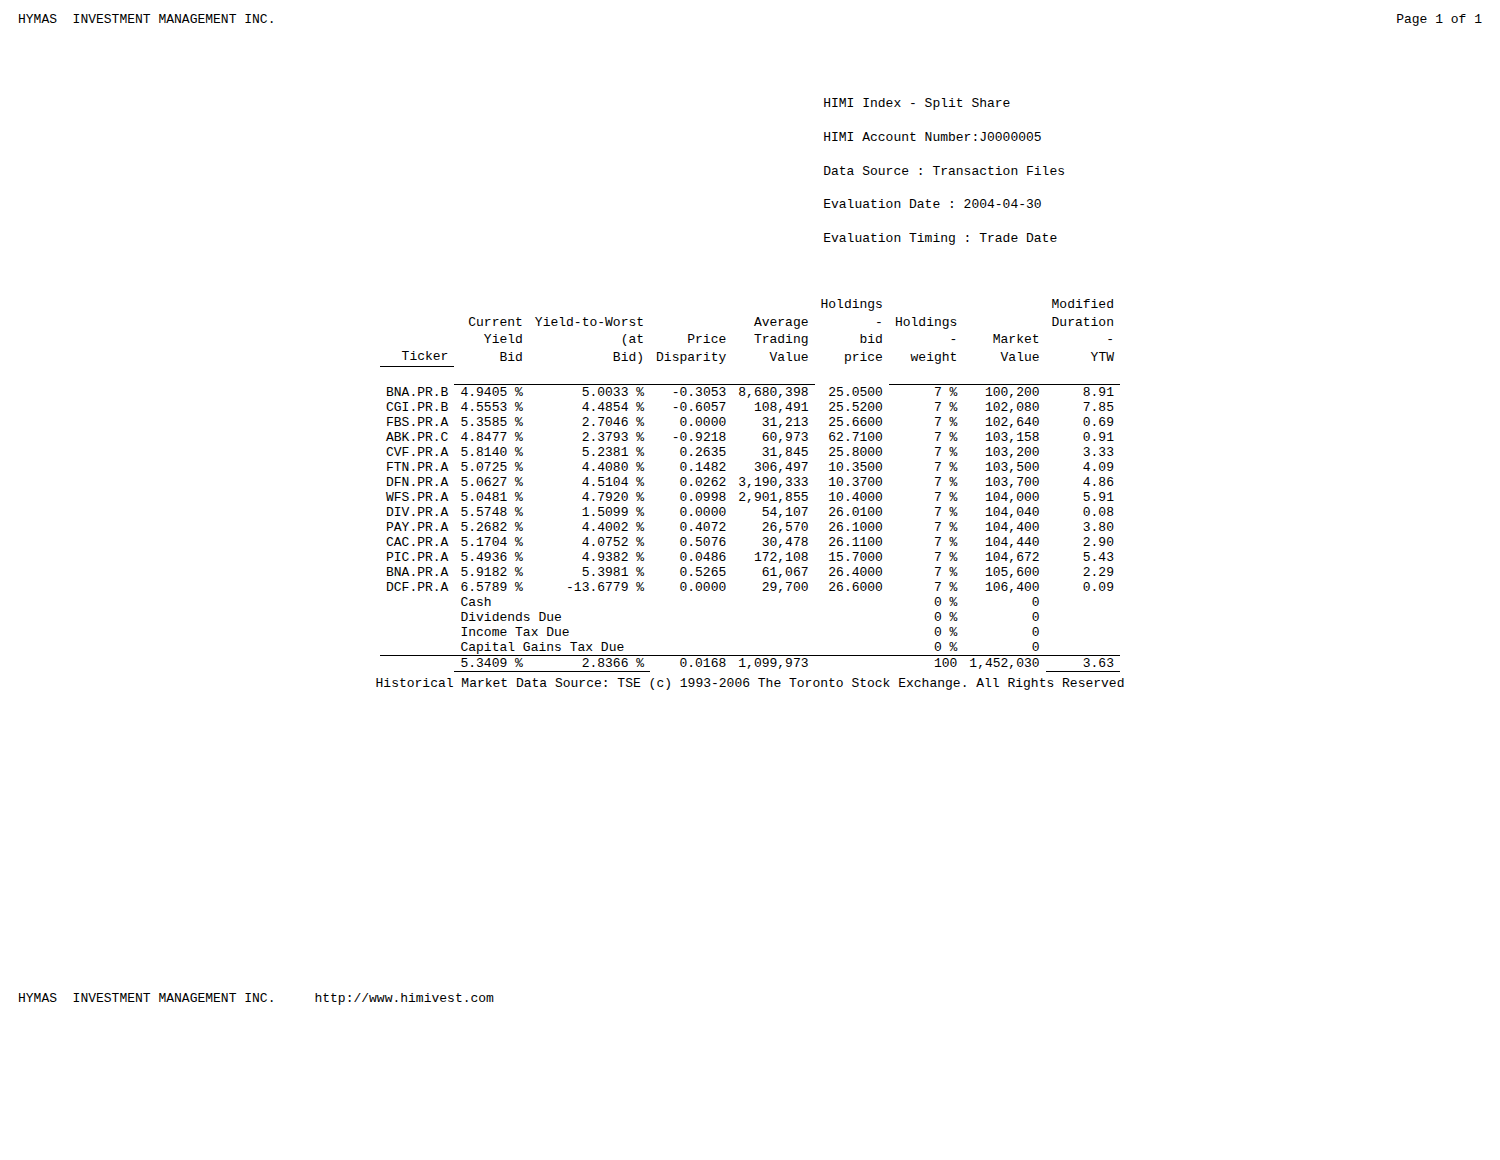HYMAS INVESTMENT MANAGEMENT INC.
Page 1 of 1
HIMI Index - Split Share
HIMI Account Number:J0000005
Data Source : Transaction Files
Evaluation Date : 2004-04-30
Evaluation Timing : Trade Date
| Ticker | Current Yield Bid | Yield-to-Worst (at Bid) | Price Disparity | Average Trading Value | Holdings - bid price | Holdings - weight | Market Value | Modified Duration - YTW |
| --- | --- | --- | --- | --- | --- | --- | --- | --- |
| BNA.PR.B | 4.9405 % | 5.0033 % | -0.3053 | 8,680,398 | 25.0500 | 7 % | 100,200 | 8.91 |
| CGI.PR.B | 4.5553 % | 4.4854 % | -0.6057 | 108,491 | 25.5200 | 7 % | 102,080 | 7.85 |
| FBS.PR.A | 5.3585 % | 2.7046 % | 0.0000 | 31,213 | 25.6600 | 7 % | 102,640 | 0.69 |
| ABK.PR.C | 4.8477 % | 2.3793 % | -0.9218 | 60,973 | 62.7100 | 7 % | 103,158 | 0.91 |
| CVF.PR.A | 5.8140 % | 5.2381 % | 0.2635 | 31,845 | 25.8000 | 7 % | 103,200 | 3.33 |
| FTN.PR.A | 5.0725 % | 4.4080 % | 0.1482 | 306,497 | 10.3500 | 7 % | 103,500 | 4.09 |
| DFN.PR.A | 5.0627 % | 4.5104 % | 0.0262 | 3,190,333 | 10.3700 | 7 % | 103,700 | 4.86 |
| WFS.PR.A | 5.0481 % | 4.7920 % | 0.0998 | 2,901,855 | 10.4000 | 7 % | 104,000 | 5.91 |
| DIV.PR.A | 5.5748 % | 1.5099 % | 0.0000 | 54,107 | 26.0100 | 7 % | 104,040 | 0.08 |
| PAY.PR.A | 5.2682 % | 4.4002 % | 0.4072 | 26,570 | 26.1000 | 7 % | 104,400 | 3.80 |
| CAC.PR.A | 5.1704 % | 4.0752 % | 0.5076 | 30,478 | 26.1100 | 7 % | 104,440 | 2.90 |
| PIC.PR.A | 5.4936 % | 4.9382 % | 0.0486 | 172,108 | 15.7000 | 7 % | 104,672 | 5.43 |
| BNA.PR.A | 5.9182 % | 5.3981 % | 0.5265 | 61,067 | 26.4000 | 7 % | 105,600 | 2.29 |
| DCF.PR.A | 6.5789 % | -13.6779 % | 0.0000 | 29,700 | 26.6000 | 7 % | 106,400 | 0.09 |
| | Cash | | 0 % | 0 | |
| | Dividends Due | | 0 % | 0 | |
| | Income Tax Due | | 0 % | 0 | |
| | Capital Gains Tax Due | | 0 % | 0 | |
| | 5.3409 % | 2.8366 % | 0.0168 | 1,099,973 | | 100 | 1,452,030 | 3.63 |
Historical Market Data Source: TSE (c) 1993-2006 The Toronto Stock Exchange. All Rights Reserved
HYMAS INVESTMENT MANAGEMENT INC. http://www.himivest.com